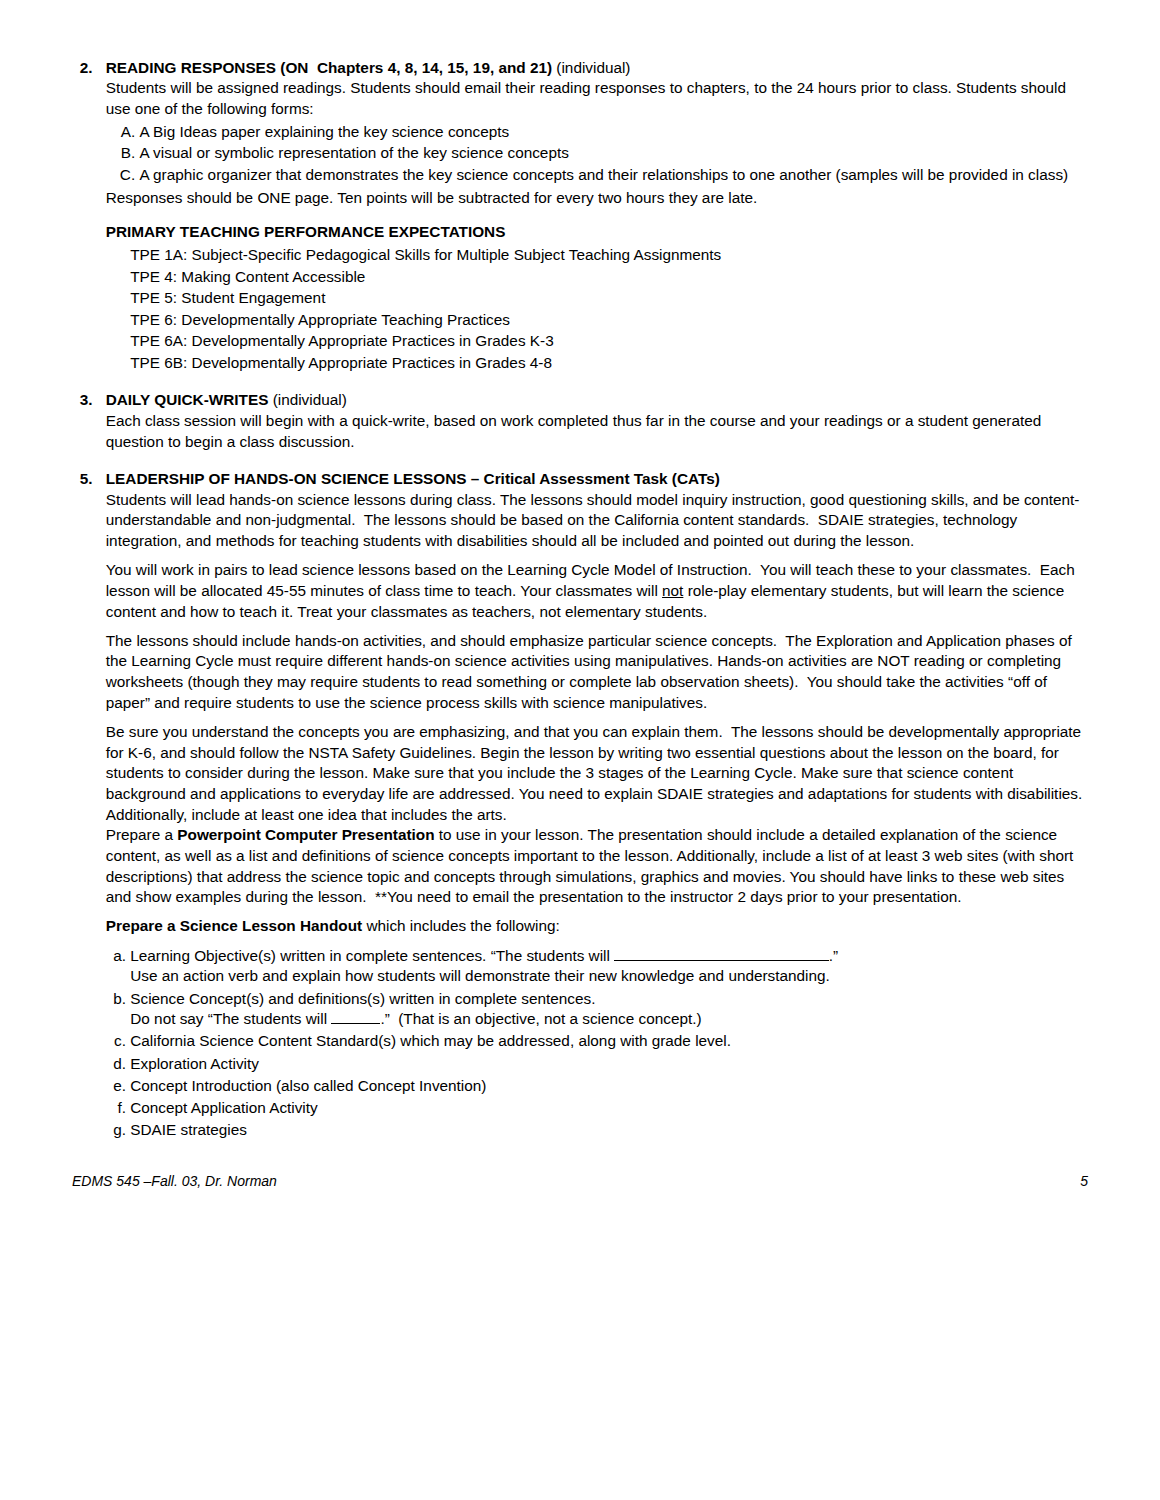2. READING RESPONSES (ON Chapters 4, 8, 14, 15, 19, and 21) (individual)
Students will be assigned readings. Students should email their reading responses to chapters, to the 24 hours prior to class. Students should use one of the following forms:
A Big Ideas paper explaining the key science concepts
A visual or symbolic representation of the key science concepts
A graphic organizer that demonstrates the key science concepts and their relationships to one another (samples will be provided in class)
Responses should be ONE page. Ten points will be subtracted for every two hours they are late.
PRIMARY TEACHING PERFORMANCE EXPECTATIONS
TPE 1A: Subject-Specific Pedagogical Skills for Multiple Subject Teaching Assignments
TPE 4: Making Content Accessible
TPE 5: Student Engagement
TPE 6: Developmentally Appropriate Teaching Practices
TPE 6A: Developmentally Appropriate Practices in Grades K-3
TPE 6B: Developmentally Appropriate Practices in Grades 4-8
3. DAILY QUICK-WRITES (individual)
Each class session will begin with a quick-write, based on work completed thus far in the course and your readings or a student generated question to begin a class discussion.
5. LEADERSHIP OF HANDS-ON SCIENCE LESSONS – Critical Assessment Task (CATs)
Students will lead hands-on science lessons during class. The lessons should model inquiry instruction, good questioning skills, and be content-understandable and non-judgmental. The lessons should be based on the California content standards. SDAIE strategies, technology integration, and methods for teaching students with disabilities should all be included and pointed out during the lesson.
You will work in pairs to lead science lessons based on the Learning Cycle Model of Instruction. You will teach these to your classmates. Each lesson will be allocated 45-55 minutes of class time to teach. Your classmates will not role-play elementary students, but will learn the science content and how to teach it. Treat your classmates as teachers, not elementary students.
The lessons should include hands-on activities, and should emphasize particular science concepts. The Exploration and Application phases of the Learning Cycle must require different hands-on science activities using manipulatives. Hands-on activities are NOT reading or completing worksheets (though they may require students to read something or complete lab observation sheets). You should take the activities “off of paper” and require students to use the science process skills with science manipulatives.
Be sure you understand the concepts you are emphasizing, and that you can explain them. The lessons should be developmentally appropriate for K-6, and should follow the NSTA Safety Guidelines. Begin the lesson by writing two essential questions about the lesson on the board, for students to consider during the lesson. Make sure that you include the 3 stages of the Learning Cycle. Make sure that science content background and applications to everyday life are addressed. You need to explain SDAIE strategies and adaptations for students with disabilities. Additionally, include at least one idea that includes the arts.
Prepare a Powerpoint Computer Presentation to use in your lesson. The presentation should include a detailed explanation of the science content, as well as a list and definitions of science concepts important to the lesson. Additionally, include a list of at least 3 web sites (with short descriptions) that address the science topic and concepts through simulations, graphics and movies. You should have links to these web sites and show examples during the lesson. **You need to email the presentation to the instructor 2 days prior to your presentation.
Prepare a Science Lesson Handout which includes the following:
Learning Objective(s) written in complete sentences. “The students will .”
Use an action verb and explain how students will demonstrate their new knowledge and understanding.
Science Concept(s) and definitions(s) written in complete sentences.
Do not say “The students will .” (That is an objective, not a science concept.)
California Science Content Standard(s) which may be addressed, along with grade level.
Exploration Activity
Concept Introduction (also called Concept Invention)
Concept Application Activity
SDAIE strategies
EDMS 545 –Fall. 03, Dr. Norman 5